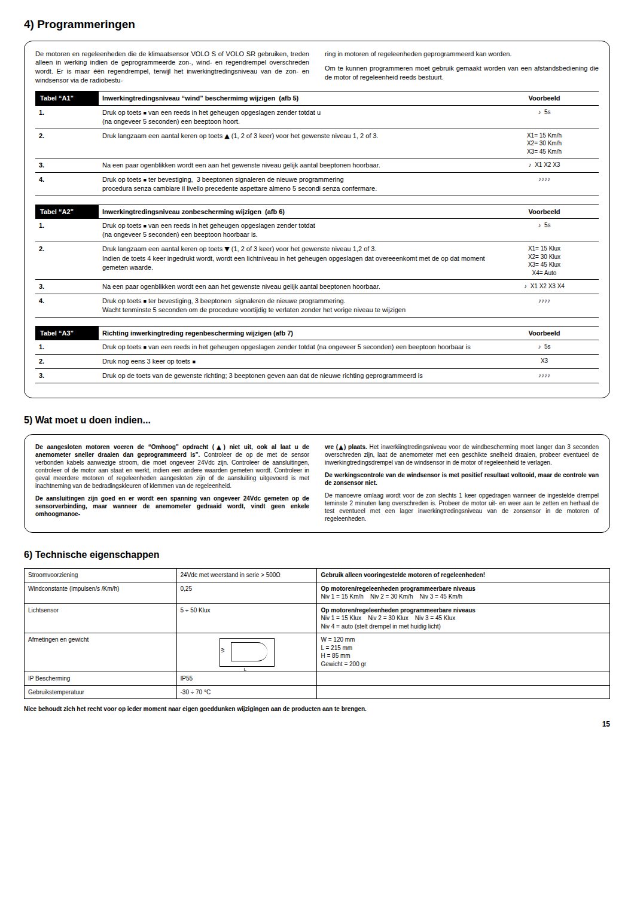4) Programmeringen
De motoren en regeleenheden die de klimaatsensor VOLO S of VOLO SR gebruiken, treden alleen in werking indien de geprogrammeerde zon-, wind- en regendrempel overschreden wordt. Er is maar één regendrempel, terwijl het inwerkingtredingsniveau van de zon- en windsensor via de radiobestu-
ring in motoren of regeleenheden geprogrammeerd kan worden.
Om te kunnen programmeren moet gebruik gemaakt worden van een afstandsbediening die de motor of regeleenheid reeds bestuurt.
| Tabel “A1” | Inwerkingtredingsniveau “wind” beschermimg wijzigen (afb 5) | Voorbeeld |
| --- | --- | --- |
| 1. | Druk op toets ■ van een reeds in het geheugen opgeslagen zender totdat u (na ongeveer 5 seconden) een beeptoon hoort. | ♪ 5s |
| 2. | Druk langzaam een aantal keren op toets ▲ (1, 2 of 3 keer) voor het gewenste niveau 1, 2 of 3. | X1= 15 Km/h X2= 30 Km/h X3= 45 Km/h |
| 3. | Na een paar ogenblikken wordt een aan het gewenste niveau gelijk aantal beeptonen hoorbaar. | ♪ X1 X2 X3 |
| 4. | Druk op toets ■ ter bevestiging, 3 beeptonen signaleren de nieuwe programmering procedura senza cambiare il livello precedente aspettare almeno 5 secondi senza confermare. | ♪♪♪♪ |
| Tabel “A2” | Inwerkingtredingsniveau zonbescherming wijzigen (afb 6) | Voorbeeld |
| --- | --- | --- |
| 1. | Druk op toets ■ van een reeds in het geheugen opgeslagen zender totdat (na ongeveer 5 seconden) een beeptoon hoorbaar is. | ♪ 5s |
| 2. | Druk langzaam een aantal keren op toets ▼ (1, 2 of 3 keer) voor het gewenste niveau 1,2 of 3. Indien de toets 4 keer ingedrukt wordt, wordt een lichtniveau in het geheugen opgeslagen dat overeeenkomt met de op dat moment gemeten waarde. | X1= 15 Klux X2= 30 Klux X3= 45 Klux X4= Auto |
| 3. | Na een paar ogenblikken wordt een aan het gewenste niveau gelijk aantal beeptonen hoorbaar. | ♪ X1 X2 X3 X4 |
| 4. | Druk op toets ■ ter bevestiging, 3 beeptonen signaleren de nieuwe programmering. Wacht tenminste 5 seconden om de procedure voortijdig te verlaten zonder het vorige niveau te wijzigen | ♪♪♪♪ |
| Tabel “A3” | Richting inwerkingtreding regenbescherming wijzigen (afb 7) | Voorbeeld |
| --- | --- | --- |
| 1. | Druk op toets ■ van een reeds in het geheugen opgeslagen zender totdat (na ongeveer 5 seconden) een beeptoon hoorbaar is | ♪ 5s |
| 2. | Druk nog eens 3 keer op toets ■ | X3 |
| 3. | Druk op de toets van de gewenste richting; 3 beeptonen geven aan dat de nieuwe richting geprogrammeerd is | ♪♪♪♪ |
5) Wat moet u doen indien...
De aangesloten motoren voeren de “Omhoog” opdracht (▲) niet uit, ook al laat u de anemometer sneller draaien dan geprogrammeerd is”. Controleer de op de met de sensor verbonden kabels aanwezige stroom, die moet ongeveer 24Vdc zijn. Controleer de aansluitingen, controleer of de motor aan staat en werkt, indien een andere waarden gemeten wordt. Controleer in geval meerdere motoren of regeleenheden aangesloten zijn of de aansluiting uitgevoerd is met inachtneming van de bedradingskleuren of klemmen van de regeleenheid.
De aansluitingen zijn goed en er wordt een spanning van ongeveer 24Vdc gemeten op de sensorverbinding, maar wanneer de anemometer gedraaid wordt, vindt geen enkele omhoogmanoe-
vre (▲) plaats. Het inwerkiingtredingsniveau voor de windbescherming moet langer dan 3 seconden overschreden zijn, laat de anemometer met een geschikte snelheid draaien, probeer eventueel de inwerkingtredingsdrempel van de windsensor in de motor of regeleenheid te verlagen.
De werkingscontrole van de windsensor is met positief resultaat voltooid, maar de controle van de zonsensor niet.
De manoevre omlaag wordt voor de zon slechts 1 keer opgedragen wanneer de ingestelde drempel teminste 2 minuten lang overschreden is. Probeer de motor uit- en weer aan te zetten en herhaal de test eventueel met een lager inwerkingtredingsniveau van de zonsensor in de motoren of regeleenheden.
6) Technische eigenschappen
| Stroomvoorziening | 24Vdc met weerstand in serie > 500Ω | Gebruik alleen vooringestelde motoren of regeleenheden! |
| Windconstante (impulsen/s /Km/h) | 0,25 | Op motoren/regeleenheden programmeerbare niveaus Niv 1 = 15 Km/h Niv 2 = 30 Km/h Niv 3 = 45 Km/h |
| Lichtsensor | 5 ÷ 50 Klux | Op motoren/regeleenheden programmeerbare niveaus Niv 1 = 15 Klux Niv 2 = 30 Klux Niv 3 = 45 Klux Niv 4 = auto (stelt drempel in met huidig licht) |
| Afmetingen en gewicht | W L | W = 120 mm L = 215 mm H = 85 mm Gewicht = 200 gr |
| IP Bescherming | IP55 | |
| Gebruikstemperatuur | -30 ÷ 70 °C | |
Nice behoudt zich het recht voor op ieder moment naar eigen goeddunken wijzigingen aan de producten aan te brengen.
15